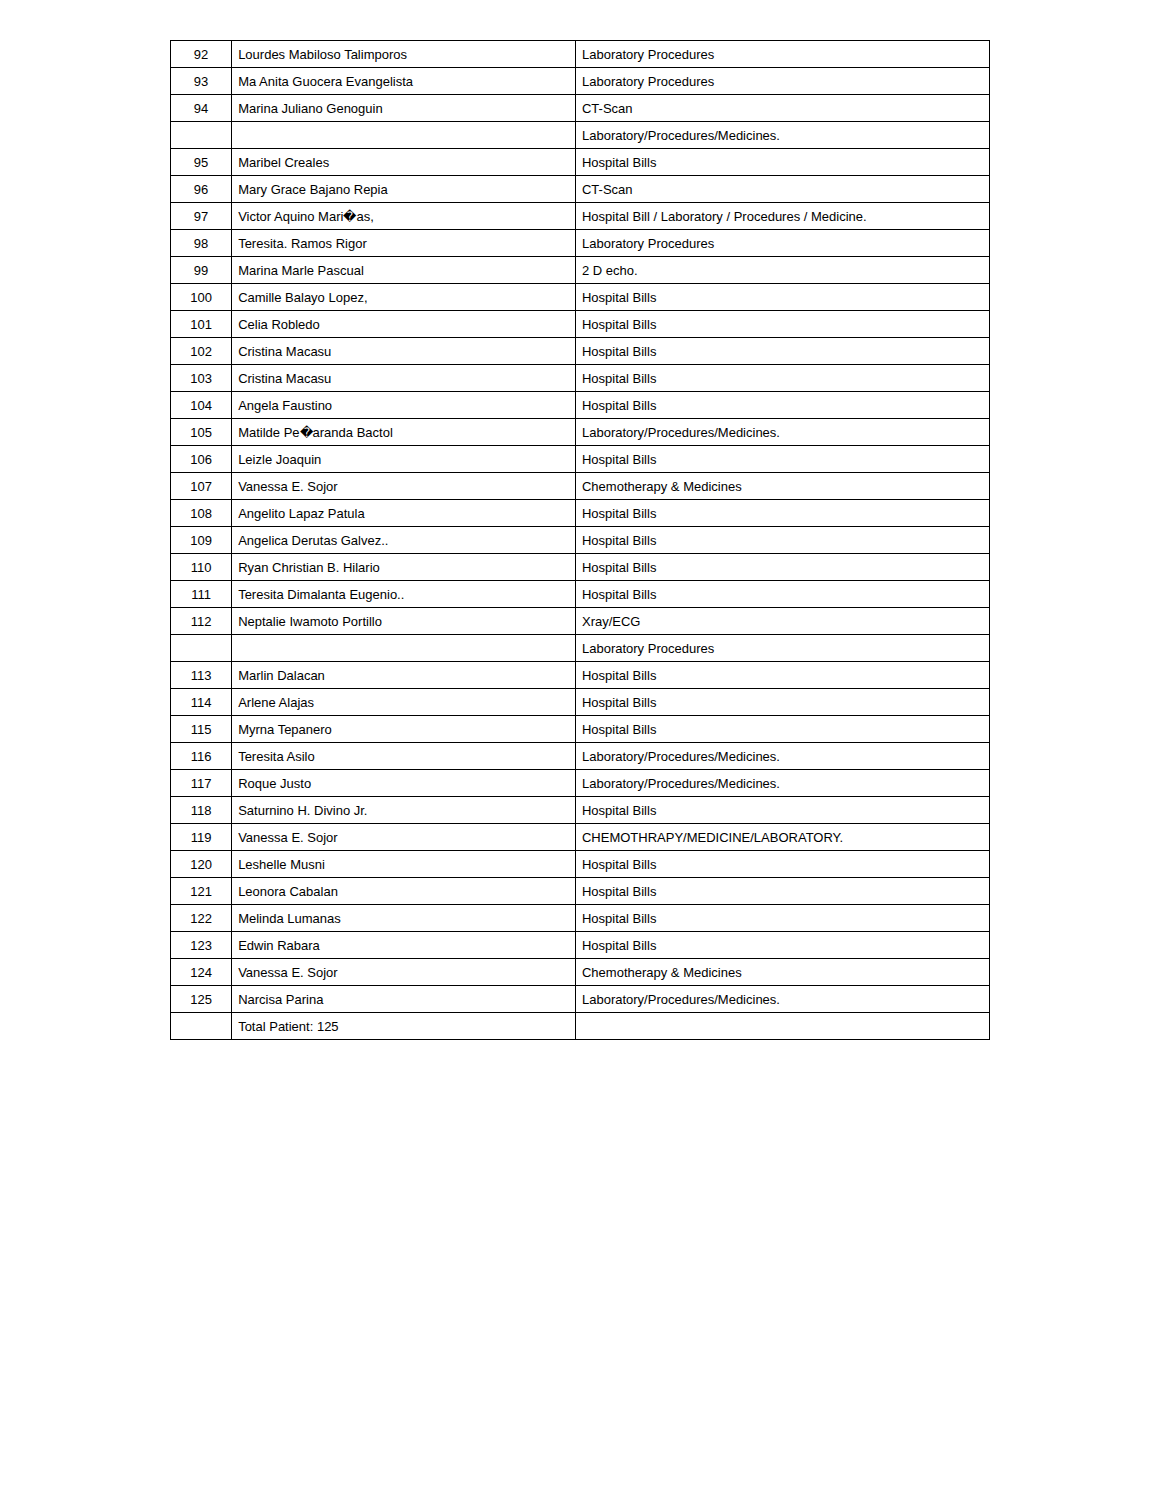| 92 | Lourdes Mabiloso Talimporos | Laboratory Procedures |
| 93 | Ma Anita Guocera Evangelista | Laboratory Procedures |
| 94 | Marina Juliano Genoguin | CT-Scan |
| | | Laboratory/Procedures/Medicines. |
| 95 | Maribel Creales | Hospital Bills |
| 96 | Mary Grace Bajano Repia | CT-Scan |
| 97 | Victor Aquino Mari�as, | Hospital Bill / Laboratory / Procedures / Medicine. |
| 98 | Teresita. Ramos Rigor | Laboratory Procedures |
| 99 | Marina Marle Pascual | 2 D echo. |
| 100 | Camille Balayo Lopez, | Hospital Bills |
| 101 | Celia Robledo | Hospital Bills |
| 102 | Cristina Macasu | Hospital Bills |
| 103 | Cristina Macasu | Hospital Bills |
| 104 | Angela Faustino | Hospital Bills |
| 105 | Matilde Pe�aranda Bactol | Laboratory/Procedures/Medicines. |
| 106 | Leizle Joaquin | Hospital Bills |
| 107 | Vanessa E. Sojor | Chemotherapy & Medicines |
| 108 | Angelito Lapaz Patula | Hospital Bills |
| 109 | Angelica Derutas Galvez.. | Hospital Bills |
| 110 | Ryan Christian B. Hilario | Hospital Bills |
| 111 | Teresita Dimalanta Eugenio.. | Hospital Bills |
| 112 | Neptalie Iwamoto Portillo | Xray/ECG |
| | | Laboratory Procedures |
| 113 | Marlin Dalacan | Hospital Bills |
| 114 | Arlene Alajas | Hospital Bills |
| 115 | Myrna Tepanero | Hospital Bills |
| 116 | Teresita Asilo | Laboratory/Procedures/Medicines. |
| 117 | Roque Justo | Laboratory/Procedures/Medicines. |
| 118 | Saturnino H. Divino Jr. | Hospital Bills |
| 119 | Vanessa E. Sojor | CHEMOTHRAPY/MEDICINE/LABORATORY. |
| 120 | Leshelle Musni | Hospital Bills |
| 121 | Leonora Cabalan | Hospital Bills |
| 122 | Melinda Lumanas | Hospital Bills |
| 123 | Edwin Rabara | Hospital Bills |
| 124 | Vanessa E. Sojor | Chemotherapy & Medicines |
| 125 | Narcisa Parina | Laboratory/Procedures/Medicines. |
| | Total Patient: 125 | |